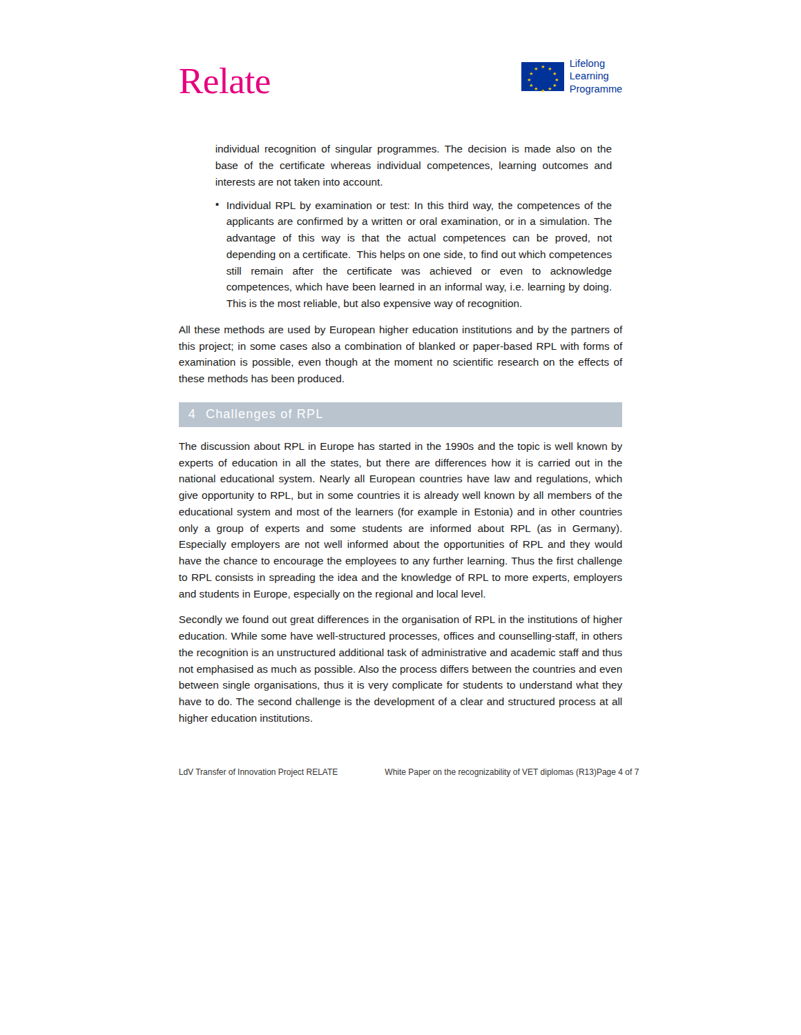Relate
★ ★ ★ ★ ★ ★ ★ ★ ★ ★ ★ ★
Lifelong
Learning
Programme
individual recognition of singular programmes. The decision is made also on the base of the certificate whereas individual competences, learning outcomes and interests are not taken into account.
Individual RPL by examination or test: In this third way, the competences of the applicants are confirmed by a written or oral examination, or in a simulation. The advantage of this way is that the actual competences can be proved, not depending on a certificate. This helps on one side, to find out which competences still remain after the certificate was achieved or even to acknowledge competences, which have been learned in an informal way, i.e. learning by doing. This is the most reliable, but also expensive way of recognition.
All these methods are used by European higher education institutions and by the partners of this project; in some cases also a combination of blanked or paper-based RPL with forms of examination is possible, even though at the moment no scientific research on the effects of these methods has been produced.
4 Challenges of RPL
The discussion about RPL in Europe has started in the 1990s and the topic is well known by experts of education in all the states, but there are differences how it is carried out in the national educational system. Nearly all European countries have law and regulations, which give opportunity to RPL, but in some countries it is already well known by all members of the educational system and most of the learners (for example in Estonia) and in other countries only a group of experts and some students are informed about RPL (as in Germany). Especially employers are not well informed about the opportunities of RPL and they would have the chance to encourage the employees to any further learning. Thus the first challenge to RPL consists in spreading the idea and the knowledge of RPL to more experts, employers and students in Europe, especially on the regional and local level.
Secondly we found out great differences in the organisation of RPL in the institutions of higher education. While some have well-structured processes, offices and counselling-staff, in others the recognition is an unstructured additional task of administrative and academic staff and thus not emphasised as much as possible. Also the process differs between the countries and even between single organisations, thus it is very complicate for students to understand what they have to do. The second challenge is the development of a clear and structured process at all higher education institutions.
LdV Transfer of Innovation Project RELATE
White Paper on the recognizability of VET diplomas (R13)
Page 4 of 7